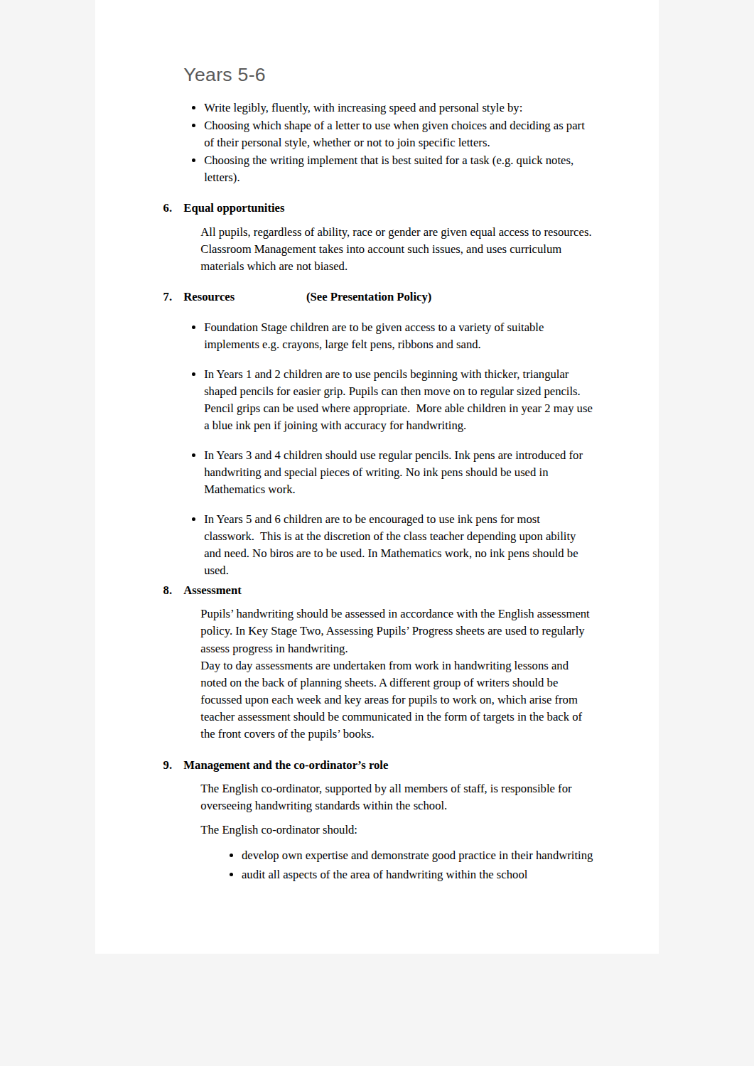Years 5-6
Write legibly, fluently, with increasing speed and personal style by:
Choosing which shape of a letter to use when given choices and deciding as part of their personal style, whether or not to join specific letters.
Choosing the writing implement that is best suited for a task (e.g. quick notes, letters).
Equal opportunities
All pupils, regardless of ability, race or gender are given equal access to resources. Classroom Management takes into account such issues, and uses curriculum materials which are not biased.
Resources (See Presentation Policy)
Foundation Stage children are to be given access to a variety of suitable implements e.g. crayons, large felt pens, ribbons and sand.
In Years 1 and 2 children are to use pencils beginning with thicker, triangular shaped pencils for easier grip. Pupils can then move on to regular sized pencils. Pencil grips can be used where appropriate. More able children in year 2 may use a blue ink pen if joining with accuracy for handwriting.
In Years 3 and 4 children should use regular pencils. Ink pens are introduced for handwriting and special pieces of writing. No ink pens should be used in Mathematics work.
In Years 5 and 6 children are to be encouraged to use ink pens for most classwork. This is at the discretion of the class teacher depending upon ability and need. No biros are to be used. In Mathematics work, no ink pens should be used.
Assessment
Pupils’ handwriting should be assessed in accordance with the English assessment policy. In Key Stage Two, Assessing Pupils’ Progress sheets are used to regularly assess progress in handwriting.
Day to day assessments are undertaken from work in handwriting lessons and noted on the back of planning sheets. A different group of writers should be focussed upon each week and key areas for pupils to work on, which arise from teacher assessment should be communicated in the form of targets in the back of the front covers of the pupils’ books.
Management and the co-ordinator’s role
The English co-ordinator, supported by all members of staff, is responsible for overseeing handwriting standards within the school.
The English co-ordinator should:
develop own expertise and demonstrate good practice in their handwriting
audit all aspects of the area of handwriting within the school